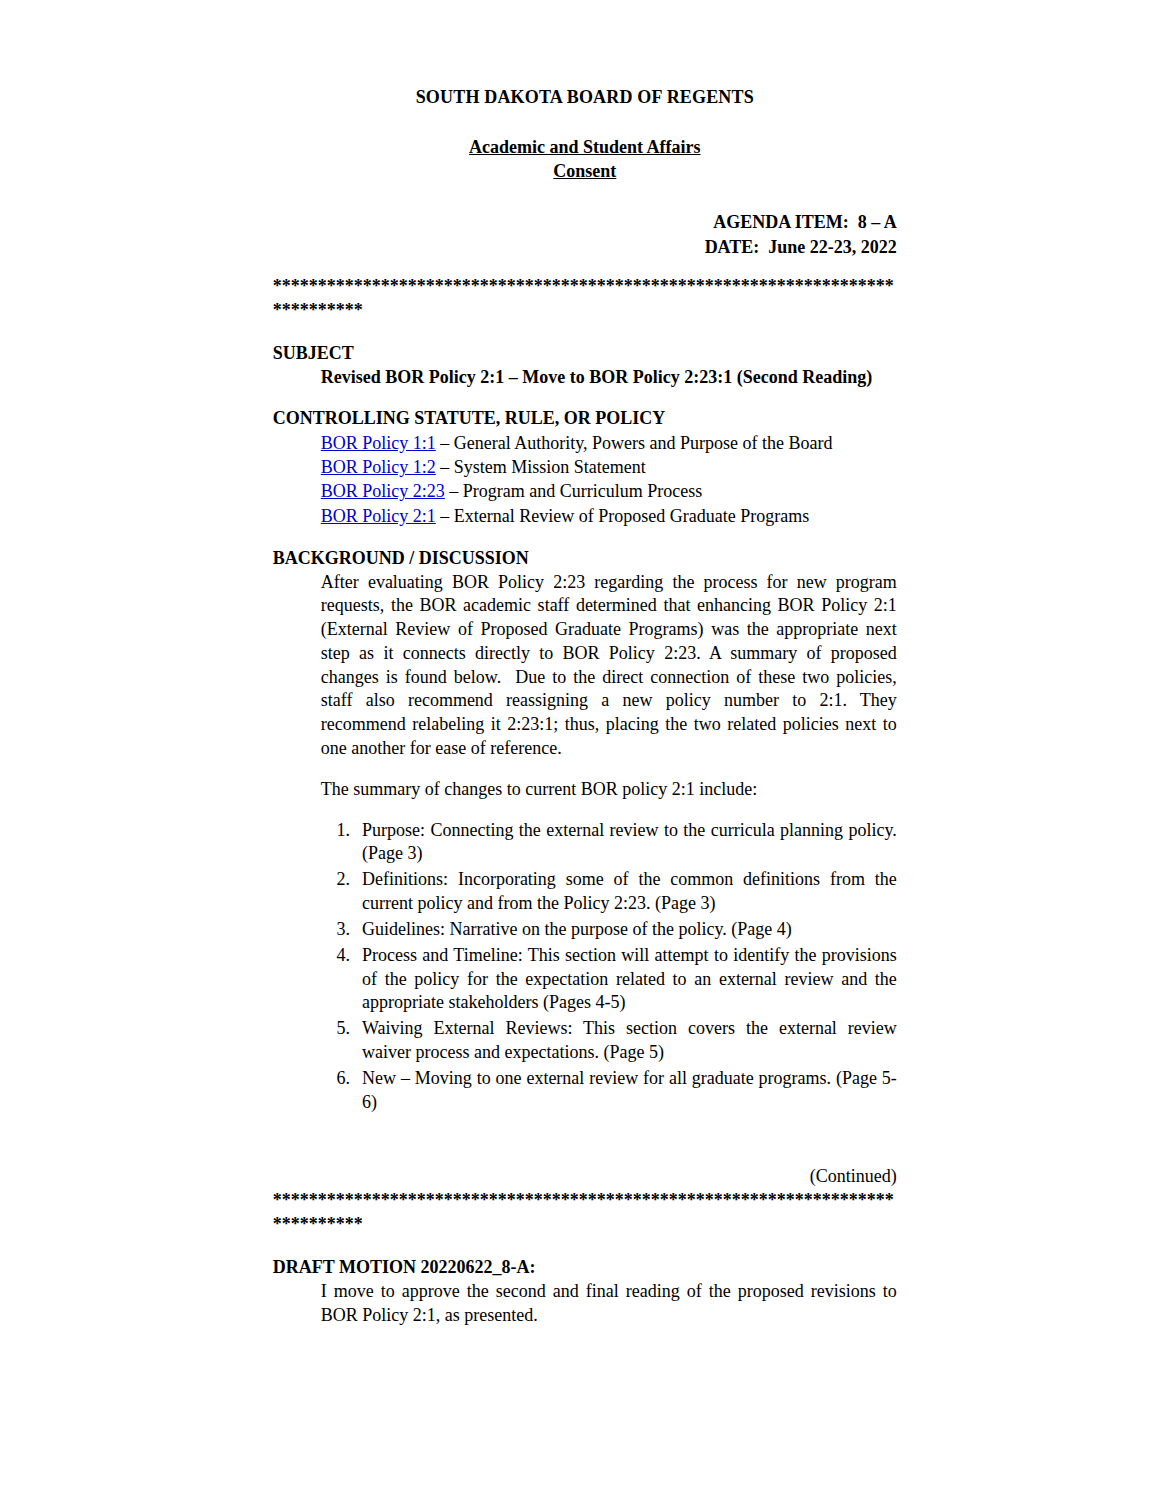SOUTH DAKOTA BOARD OF REGENTS
Academic and Student Affairs
Consent
AGENDA ITEM: 8 – A
DATE: June 22-23, 2022
*******************************************************************************
SUBJECT
Revised BOR Policy 2:1 – Move to BOR Policy 2:23:1 (Second Reading)
CONTROLLING STATUTE, RULE, OR POLICY
BOR Policy 1:1 – General Authority, Powers and Purpose of the Board
BOR Policy 1:2 – System Mission Statement
BOR Policy 2:23 – Program and Curriculum Process
BOR Policy 2:1 – External Review of Proposed Graduate Programs
BACKGROUND / DISCUSSION
After evaluating BOR Policy 2:23 regarding the process for new program requests, the BOR academic staff determined that enhancing BOR Policy 2:1 (External Review of Proposed Graduate Programs) was the appropriate next step as it connects directly to BOR Policy 2:23. A summary of proposed changes is found below. Due to the direct connection of these two policies, staff also recommend reassigning a new policy number to 2:1. They recommend relabeling it 2:23:1; thus, placing the two related policies next to one another for ease of reference.
The summary of changes to current BOR policy 2:1 include:
Purpose: Connecting the external review to the curricula planning policy. (Page 3)
Definitions: Incorporating some of the common definitions from the current policy and from the Policy 2:23. (Page 3)
Guidelines: Narrative on the purpose of the policy. (Page 4)
Process and Timeline: This section will attempt to identify the provisions of the policy for the expectation related to an external review and the appropriate stakeholders (Pages 4-5)
Waiving External Reviews: This section covers the external review waiver process and expectations. (Page 5)
New – Moving to one external review for all graduate programs. (Page 5-6)
(Continued)
*******************************************************************************
DRAFT MOTION 20220622_8-A:
I move to approve the second and final reading of the proposed revisions to BOR Policy 2:1, as presented.